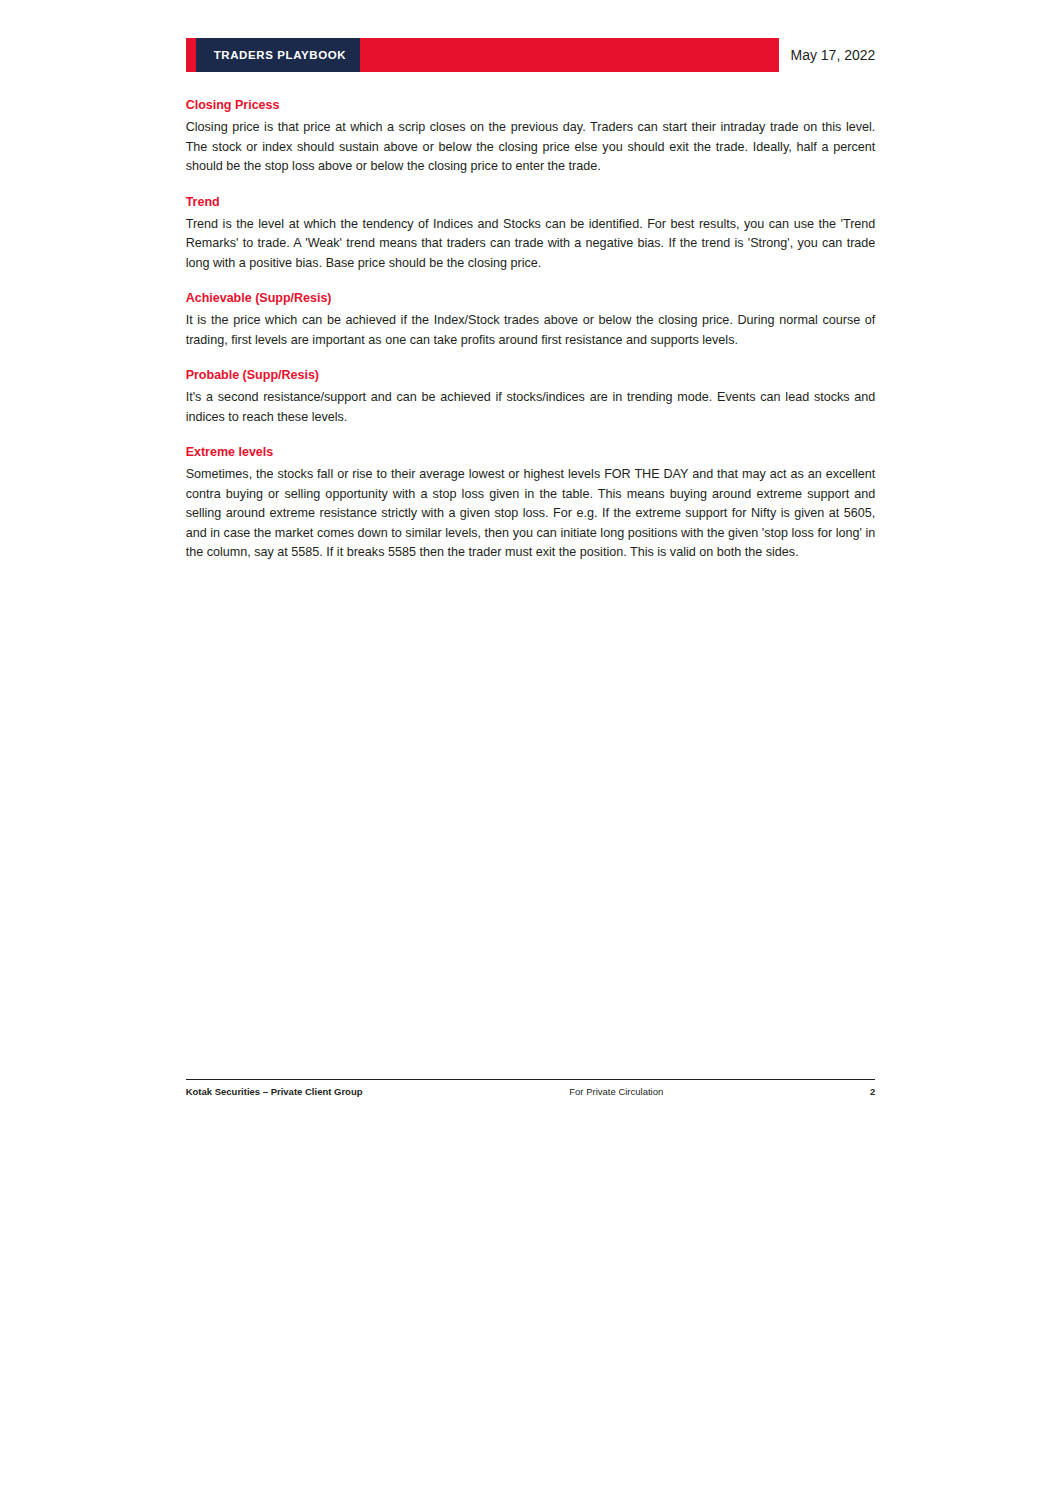TRADERS PLAYBOOK
May 17, 2022
Closing Pricess
Closing price is that price at which a scrip closes on the previous day. Traders can start their intraday trade on this level. The stock or index should sustain above or below the closing price else you should exit the trade. Ideally, half a percent should be the stop loss above or below the closing price to enter the trade.
Trend
Trend is the level at which the tendency of Indices and Stocks can be identified. For best results, you can use the 'Trend Remarks' to trade. A 'Weak' trend means that traders can trade with a negative bias. If the trend is 'Strong', you can trade long with a positive bias. Base price should be the closing price.
Achievable (Supp/Resis)
It is the price which can be achieved if the Index/Stock trades above or below the closing price. During normal course of trading, first levels are important as one can take profits around first resistance and supports levels.
Probable (Supp/Resis)
It's a second resistance/support and can be achieved if stocks/indices are in trending mode. Events can lead stocks and indices to reach these levels.
Extreme levels
Sometimes, the stocks fall or rise to their average lowest or highest levels FOR THE DAY and that may act as an excellent contra buying or selling opportunity with a stop loss given in the table. This means buying around extreme support and selling around extreme resistance strictly with a given stop loss. For e.g. If the extreme support for Nifty is given at 5605, and in case the market comes down to similar levels, then you can initiate long positions with the given 'stop loss for long' in the column, say at 5585. If it breaks 5585 then the trader must exit the position. This is valid on both the sides.
Kotak Securities – Private Client Group
For Private Circulation
2